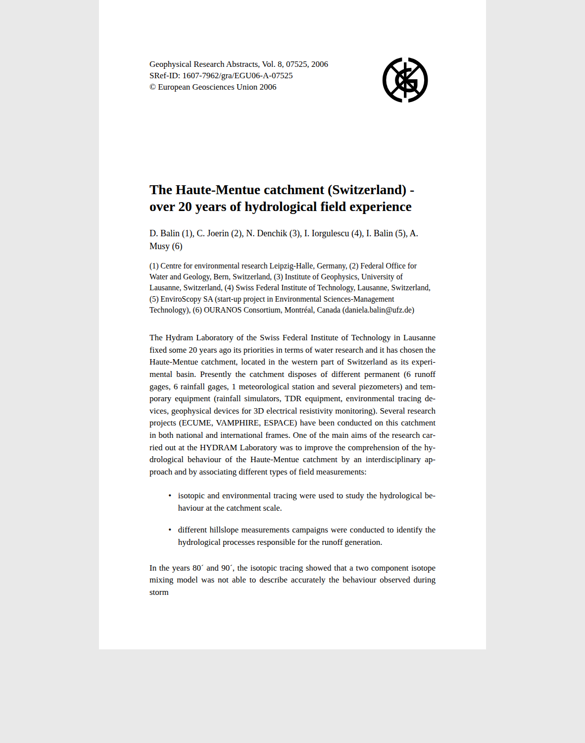Geophysical Research Abstracts, Vol. 8, 07525, 2006
SRef-ID: 1607-7962/gra/EGU06-A-07525
© European Geosciences Union 2006
The Haute-Mentue catchment (Switzerland) - over 20 years of hydrological field experience
D. Balin (1), C. Joerin (2), N. Denchik (3), I. Iorgulescu (4), I. Balin (5), A. Musy (6)
(1) Centre for environmental research Leipzig-Halle, Germany, (2) Federal Office for Water and Geology, Bern, Switzerland, (3) Institute of Geophysics, University of Lausanne, Switzerland, (4) Swiss Federal Institute of Technology, Lausanne, Switzerland, (5) EnviroScopy SA (start-up project in Environmental Sciences-Management Technology), (6) OURANOS Consortium, Montréal, Canada (daniela.balin@ufz.de)
The Hydram Laboratory of the Swiss Federal Institute of Technology in Lausanne fixed some 20 years ago its priorities in terms of water research and it has chosen the Haute-Mentue catchment, located in the western part of Switzerland as its experimental basin. Presently the catchment disposes of different permanent (6 runoff gages, 6 rainfall gages, 1 meteorological station and several piezometers) and temporary equipment (rainfall simulators, TDR equipment, environmental tracing devices, geophysical devices for 3D electrical resistivity monitoring). Several research projects (ECUME, VAMPHIRE, ESPACE) have been conducted on this catchment in both national and international frames. One of the main aims of the research carried out at the HYDRAM Laboratory was to improve the comprehension of the hydrological behaviour of the Haute-Mentue catchment by an interdisciplinary approach and by associating different types of field measurements:
isotopic and environmental tracing were used to study the hydrological behaviour at the catchment scale.
different hillslope measurements campaigns were conducted to identify the hydrological processes responsible for the runoff generation.
In the years 80´ and 90´, the isotopic tracing showed that a two component isotope mixing model was not able to describe accurately the behaviour observed during storm